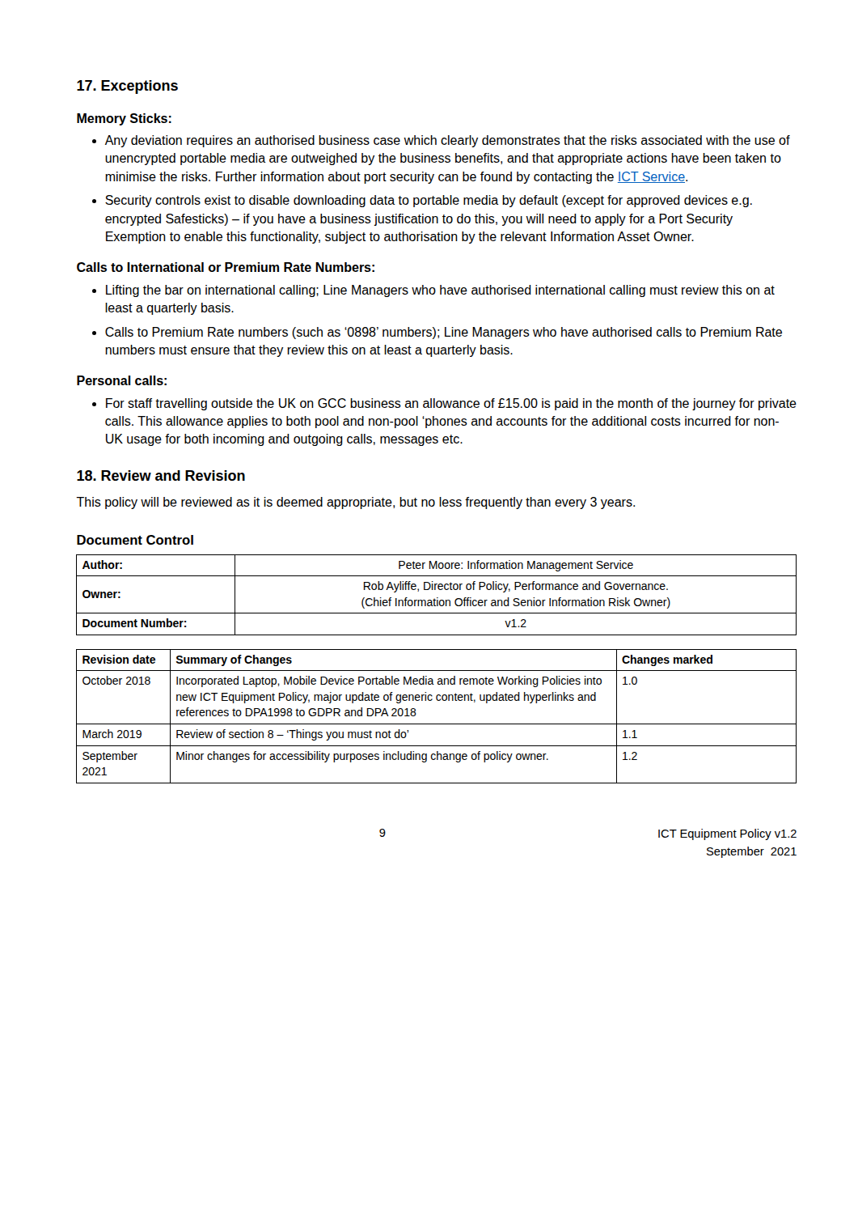17. Exceptions
Memory Sticks:
Any deviation requires an authorised business case which clearly demonstrates that the risks associated with the use of unencrypted portable media are outweighed by the business benefits, and that appropriate actions have been taken to minimise the risks. Further information about port security can be found by contacting the ICT Service.
Security controls exist to disable downloading data to portable media by default (except for approved devices e.g. encrypted Safesticks) – if you have a business justification to do this, you will need to apply for a Port Security Exemption to enable this functionality, subject to authorisation by the relevant Information Asset Owner.
Calls to International or Premium Rate Numbers:
Lifting the bar on international calling; Line Managers who have authorised international calling must review this on at least a quarterly basis.
Calls to Premium Rate numbers (such as ‘0898’ numbers); Line Managers who have authorised calls to Premium Rate numbers must ensure that they review this on at least a quarterly basis.
Personal calls:
For staff travelling outside the UK on GCC business an allowance of £15.00 is paid in the month of the journey for private calls. This allowance applies to both pool and non-pool ‘phones and accounts for the additional costs incurred for non-UK usage for both incoming and outgoing calls, messages etc.
18. Review and Revision
This policy will be reviewed as it is deemed appropriate, but no less frequently than every 3 years.
Document Control
| Author: | Peter Moore: Information Management Service |
| Owner: | Rob Ayliffe, Director of Policy, Performance and Governance. (Chief Information Officer and Senior Information Risk Owner) |
| Document Number: | v1.2 |
| Revision date | Summary of Changes | Changes marked |
| --- | --- | --- |
| October 2018 | Incorporated Laptop, Mobile Device Portable Media and remote Working Policies into new ICT Equipment Policy, major update of generic content, updated hyperlinks and references to DPA1998 to GDPR and DPA 2018 | 1.0 |
| March 2019 | Review of section 8 – ‘Things you must not do’ | 1.1 |
| September 2021 | Minor changes for accessibility purposes including change of policy owner. | 1.2 |
9
ICT Equipment Policy v1.2
September 2021